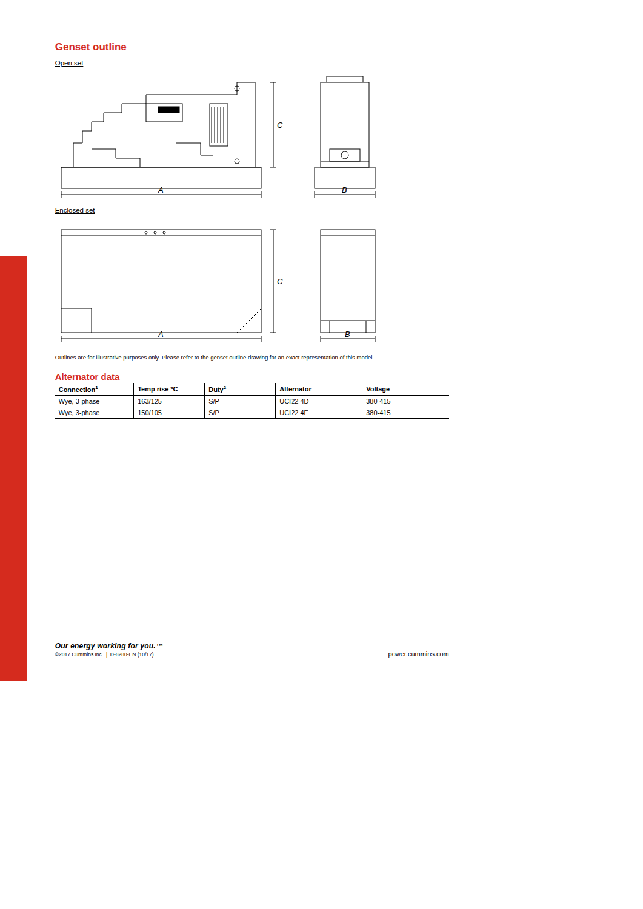Genset outline
Open set
A C B
Enclosed set
A C B
Outlines are for illustrative purposes only. Please refer to the genset outline drawing for an exact representation of this model.
Alternator data
| Connection 1 | Temp rise ºC | Duty 2 | Alternator | Voltage |
| --- | --- | --- | --- | --- |
| Wye, 3-phase | 163/125 | S/P | UCI22 4D | 380-415 |
| Wye, 3-phase | 150/105 | S/P | UCI22 4E | 380-415 |
Our energy working for you.™
©2017 Cummins Inc. | D-6280-EN (10/17)
power.cummins.com